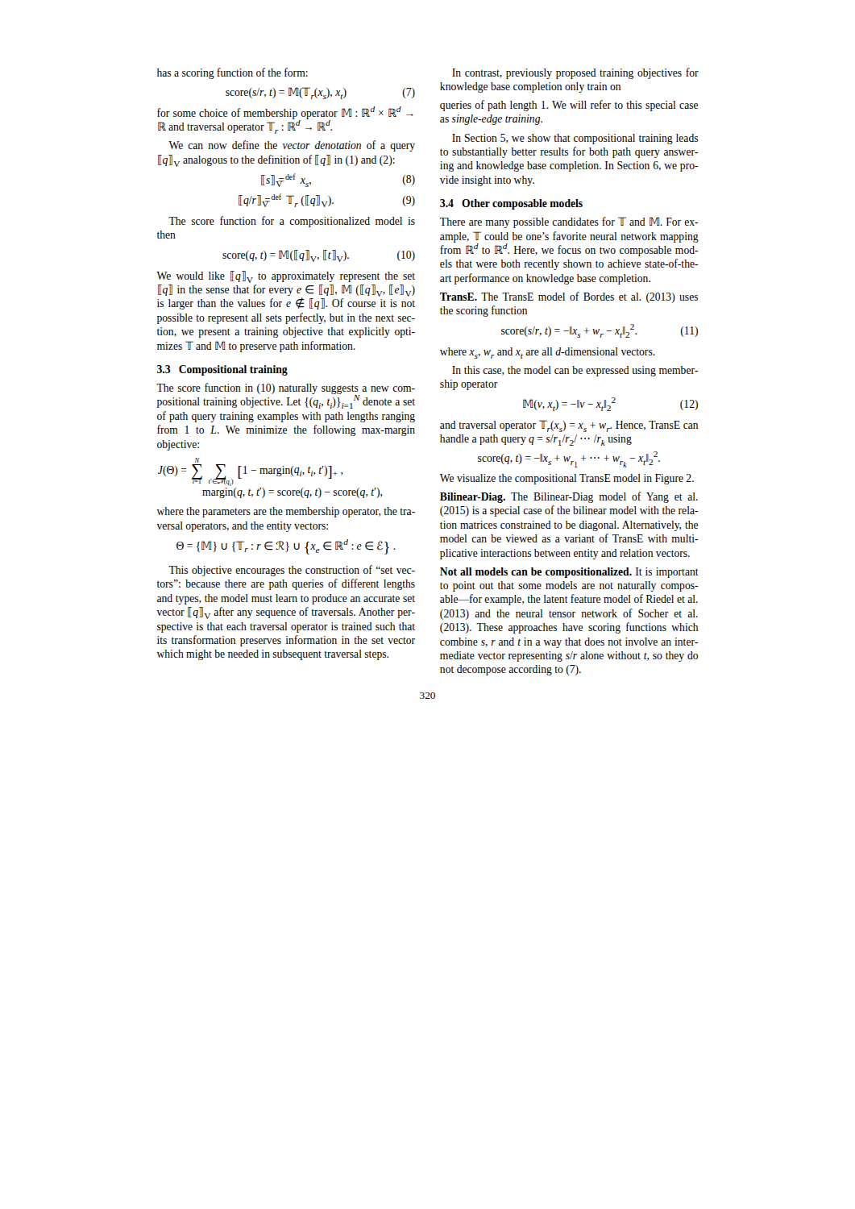has a scoring function of the form:
score(s/r, t) = 𝕄(𝕋r(xs), xt) (7)
for some choice of membership operator 𝕄 : ℝd × ℝd → ℝ and traversal operator 𝕋r : ℝd → ℝd.
We can now define the vector denotation of a query ⟦q⟧V analogous to the definition of ⟦q⟧ in (1) and (2):
⟦s⟧V def= xs, (8) ⟦q/r⟧V def= 𝕋r (⟦q⟧V). (9)
The score function for a compositionalized model is then
score(q, t) = 𝕄(⟦q⟧V, ⟦t⟧V). (10)
We would like ⟦q⟧V to approximately represent the set ⟦q⟧ in the sense that for every e ∈ ⟦q⟧, 𝕄 (⟦q⟧V, ⟦e⟧V) is larger than the values for e ∉ ⟦q⟧. Of course it is not possible to represent all sets perfectly, but in the next section, we present a training objective that explicitly optimizes 𝕋 and 𝕄 to preserve path information.
3.3 Compositional training
The score function in (10) naturally suggests a new compositional training objective. Let {(qi, ti)}i=1N denote a set of path query training examples with path lengths ranging from 1 to L. We minimize the following max-margin objective:
J(Θ) = N∑i=1 ∑t′∈𝒩(qi) [1 − margin(qi, ti, t′)]+ , margin(q, t, t′) = score(q, t) − score(q, t′),
where the parameters are the membership operator, the traversal operators, and the entity vectors:
Θ = {𝕄} ∪ {𝕋r : r ∈ ℛ} ∪ {xe ∈ ℝd : e ∈ ℰ} .
This objective encourages the construction of “set vectors”: because there are path queries of different lengths and types, the model must learn to produce an accurate set vector ⟦q⟧V after any sequence of traversals. Another perspective is that each traversal operator is trained such that its transformation preserves information in the set vector which might be needed in subsequent traversal steps.
In contrast, previously proposed training objectives for knowledge base completion only train on
queries of path length 1. We will refer to this special case as single-edge training.
In Section 5, we show that compositional training leads to substantially better results for both path query answering and knowledge base completion. In Section 6, we provide insight into why.
3.4 Other composable models
There are many possible candidates for 𝕋 and 𝕄. For example, 𝕋 could be one’s favorite neural network mapping from ℝd to ℝd. Here, we focus on two composable models that were both recently shown to achieve state-of-the-art performance on knowledge base completion.
TransE. The TransE model of Bordes et al. (2013) uses the scoring function
score(s/r, t) = −‖xs + wr − xt‖22. (11)
where xs, wr and xt are all d-dimensional vectors.
In this case, the model can be expressed using membership operator
𝕄(v, xt) = −‖v − xt‖22 (12)
and traversal operator 𝕋r(xs) = xs + wr. Hence, TransE can handle a path query q = s/r1/r2/ ⋯ /rk using
score(q, t) = −‖xs + wr1 + ⋯ + wrk − xt‖22.
We visualize the compositional TransE model in Figure 2.
Bilinear-Diag. The Bilinear-Diag model of Yang et al. (2015) is a special case of the bilinear model with the relation matrices constrained to be diagonal. Alternatively, the model can be viewed as a variant of TransE with multiplicative interactions between entity and relation vectors.
Not all models can be compositionalized. It is important to point out that some models are not naturally composable—for example, the latent feature model of Riedel et al. (2013) and the neural tensor network of Socher et al. (2013). These approaches have scoring functions which combine s, r and t in a way that does not involve an intermediate vector representing s/r alone without t, so they do not decompose according to (7).
320